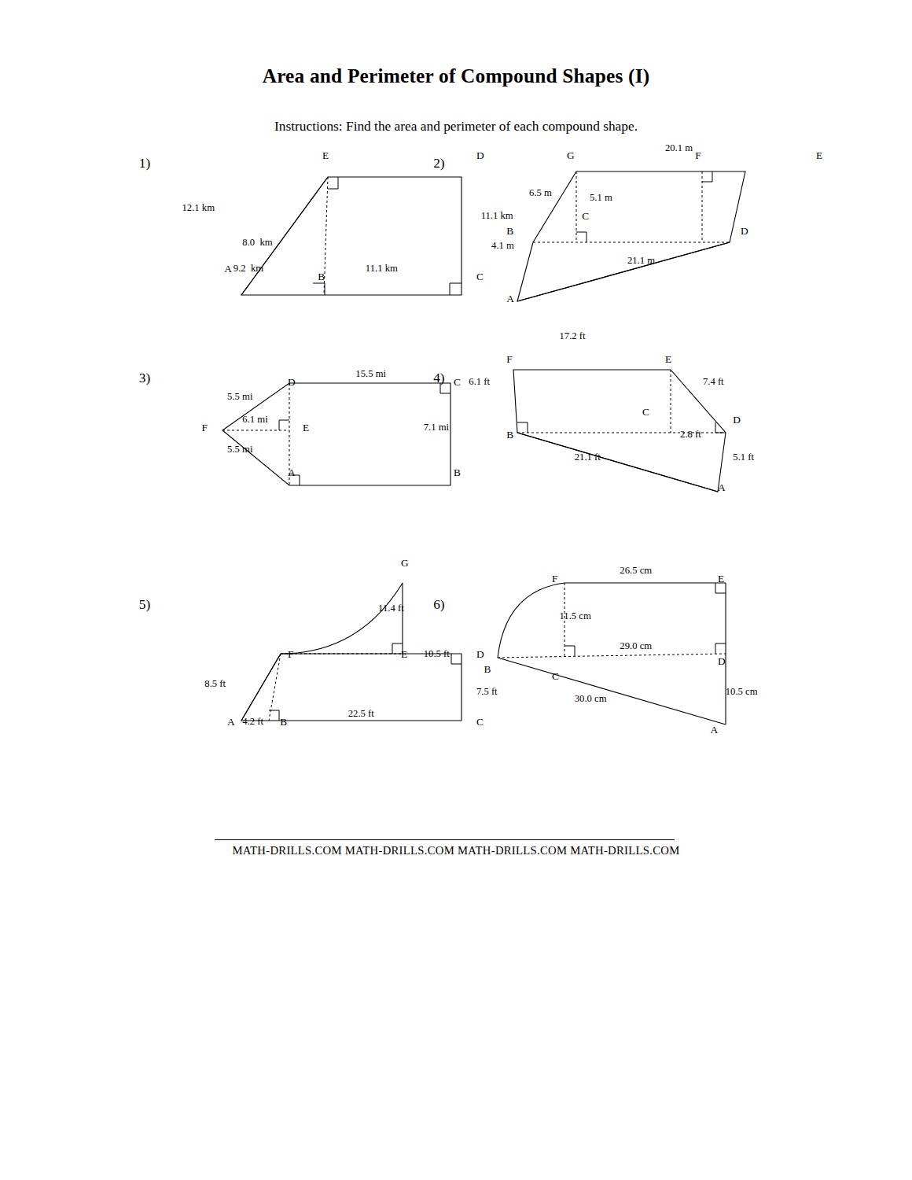Area and Perimeter of Compound Shapes (I)
Instructions: Find the area and perimeter of each compound shape.
1) A B C D E 12.1 km 8.0 km 9.2 km 11.1 km 11.1 km 2) A B C D E F G 20.1 m 6.5 m 5.1 m 4.1 m 21.1 m 3) F D C B A E 5.5 mi 6.1 mi 5.5 mi 15.5 mi 7.1 mi 4) 17.2 ft F E D A B C 6.1 ft 7.4 ft 2.8 ft 5.1 ft 21.1 ft 5) G 11.4 ft F E 10.5 ft D 8.5 ft 7.5 ft A 4.2 ft B 22.5 ft C 6) F 26.5 cm E 11.5 cm 29.0 cm B C D 30.0 cm 10.5 cm A
MATH-DRILLS.COM MATH-DRILLS.COM MATH-DRILLS.COM MATH-DRILLS.COM